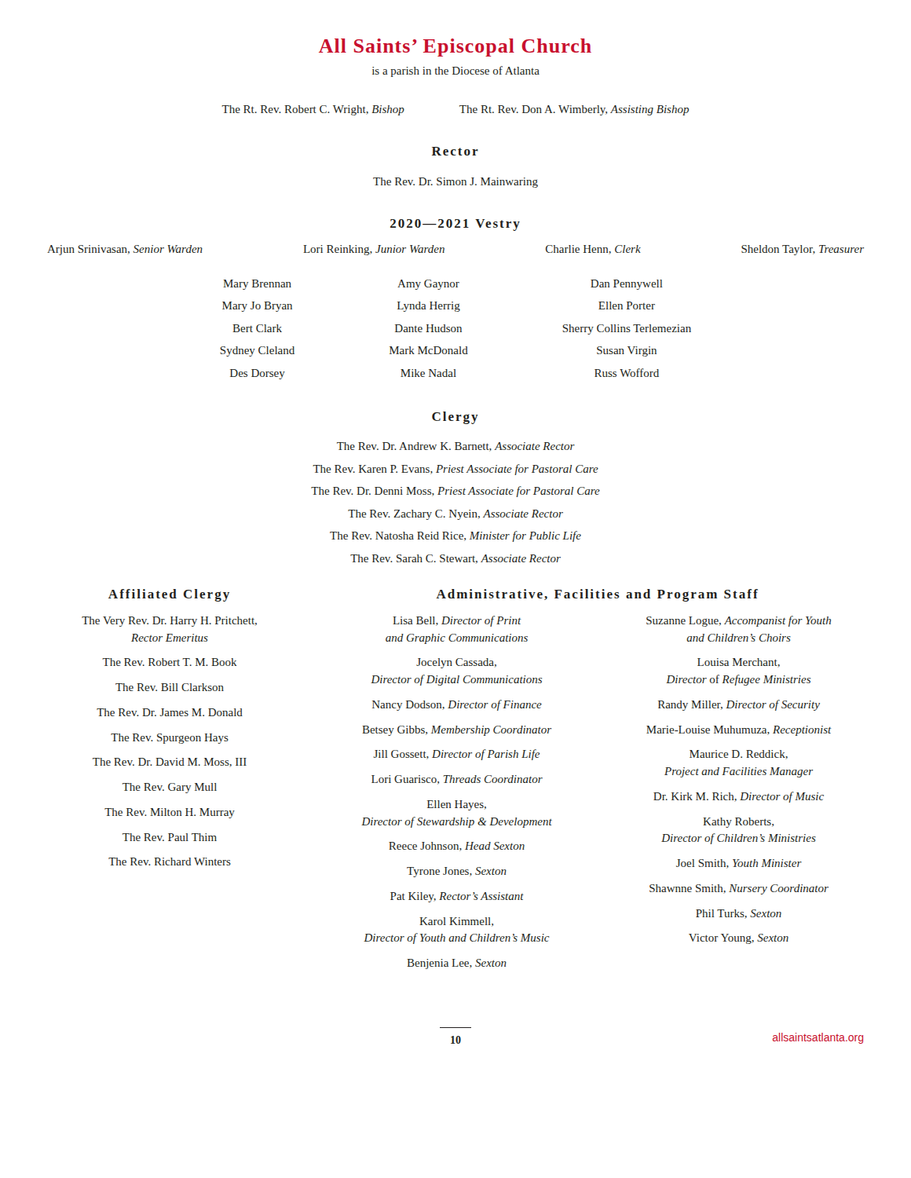All Saints’ Episcopal Church
is a parish in the Diocese of Atlanta
The Rt. Rev. Robert C. Wright, Bishop The Rt. Rev. Don A. Wimberly, Assisting Bishop
Rector
The Rev. Dr. Simon J. Mainwaring
2020—2021 Vestry
Arjun Srinivasan, Senior Warden Lori Reinking, Junior Warden Charlie Henn, Clerk Sheldon Taylor, Treasurer
Mary Brennan
Mary Jo Bryan
Bert Clark
Sydney Cleland
Des Dorsey
Amy Gaynor
Lynda Herrig
Dante Hudson
Mark McDonald
Mike Nadal
Dan Pennywell
Ellen Porter
Sherry Collins Terlemezian
Susan Virgin
Russ Wofford
Clergy
The Rev. Dr. Andrew K. Barnett, Associate Rector
The Rev. Karen P. Evans, Priest Associate for Pastoral Care
The Rev. Dr. Denni Moss, Priest Associate for Pastoral Care
The Rev. Zachary C. Nyein, Associate Rector
The Rev. Natosha Reid Rice, Minister for Public Life
The Rev. Sarah C. Stewart, Associate Rector
Affiliated Clergy
The Very Rev. Dr. Harry H. Pritchett,
Rector Emeritus
The Rev. Robert T. M. Book
The Rev. Bill Clarkson
The Rev. Dr. James M. Donald
The Rev. Spurgeon Hays
The Rev. Dr. David M. Moss, III
The Rev. Gary Mull
The Rev. Milton H. Murray
The Rev. Paul Thim
The Rev. Richard Winters
Administrative, Facilities and Program Staff
Lisa Bell, Director of Print
and Graphic Communications
Jocelyn Cassada,
Director of Digital Communications
Nancy Dodson, Director of Finance
Betsey Gibbs, Membership Coordinator
Jill Gossett, Director of Parish Life
Lori Guarisco, Threads Coordinator
Ellen Hayes,
Director of Stewardship & Development
Reece Johnson, Head Sexton
Tyrone Jones, Sexton
Pat Kiley, Rector’s Assistant
Karol Kimmell,
Director of Youth and Children’s Music
Benjenia Lee, Sexton
Suzanne Logue, Accompanist for Youth
and Children’s Choirs
Louisa Merchant,
Director of Refugee Ministries
Randy Miller, Director of Security
Marie-Louise Muhumuza, Receptionist
Maurice D. Reddick,
Project and Facilities Manager
Dr. Kirk M. Rich, Director of Music
Kathy Roberts,
Director of Children’s Ministries
Joel Smith, Youth Minister
Shawnne Smith, Nursery Coordinator
Phil Turks, Sexton
Victor Young, Sexton
10
allsaintsatlanta.org